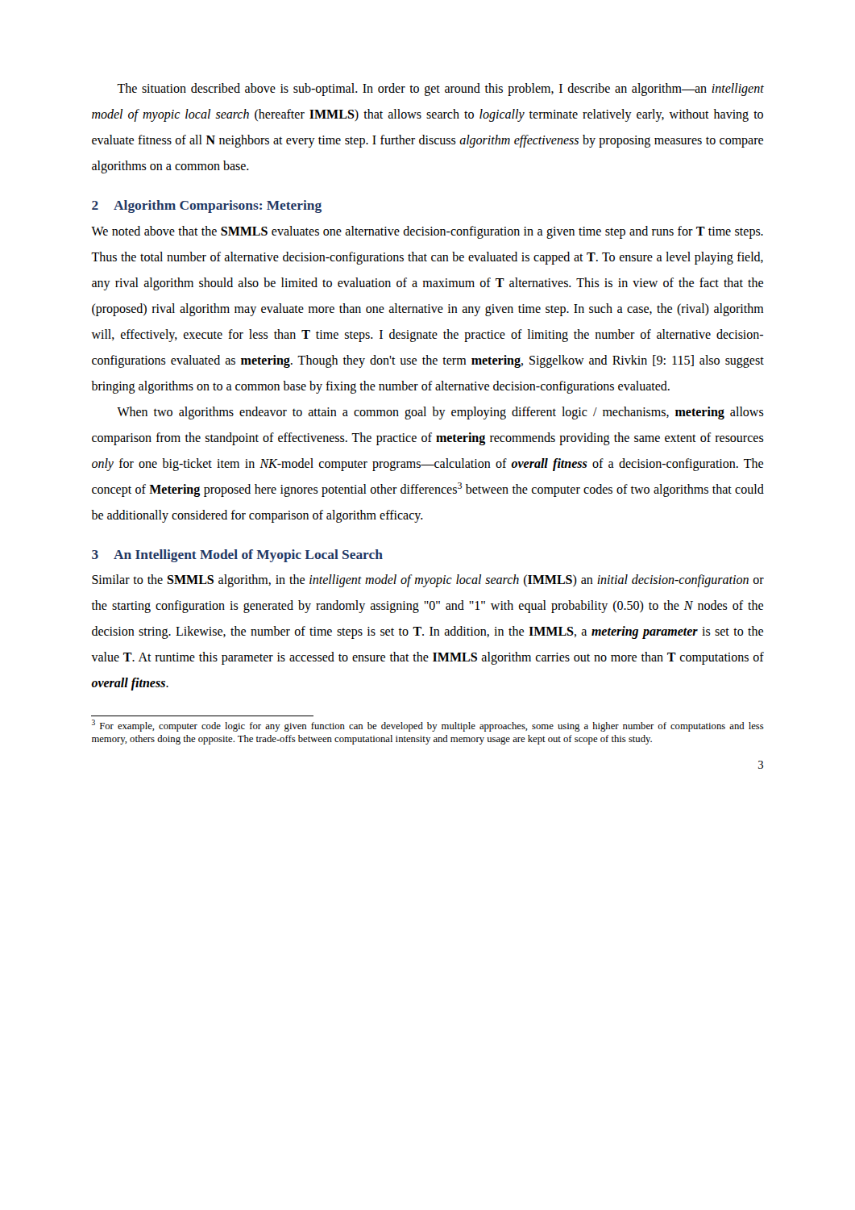The situation described above is sub-optimal. In order to get around this problem, I describe an algorithm—an intelligent model of myopic local search (hereafter IMMLS) that allows search to logically terminate relatively early, without having to evaluate fitness of all N neighbors at every time step. I further discuss algorithm effectiveness by proposing measures to compare algorithms on a common base.
2 Algorithm Comparisons: Metering
We noted above that the SMMLS evaluates one alternative decision-configuration in a given time step and runs for T time steps. Thus the total number of alternative decision-configurations that can be evaluated is capped at T. To ensure a level playing field, any rival algorithm should also be limited to evaluation of a maximum of T alternatives. This is in view of the fact that the (proposed) rival algorithm may evaluate more than one alternative in any given time step. In such a case, the (rival) algorithm will, effectively, execute for less than T time steps. I designate the practice of limiting the number of alternative decision-configurations evaluated as metering. Though they don't use the term metering, Siggelkow and Rivkin [9: 115] also suggest bringing algorithms on to a common base by fixing the number of alternative decision-configurations evaluated.
When two algorithms endeavor to attain a common goal by employing different logic / mechanisms, metering allows comparison from the standpoint of effectiveness. The practice of metering recommends providing the same extent of resources only for one big-ticket item in NK-model computer programs—calculation of overall fitness of a decision-configuration. The concept of Metering proposed here ignores potential other differences3 between the computer codes of two algorithms that could be additionally considered for comparison of algorithm efficacy.
3 An Intelligent Model of Myopic Local Search
Similar to the SMMLS algorithm, in the intelligent model of myopic local search (IMMLS) an initial decision-configuration or the starting configuration is generated by randomly assigning "0" and "1" with equal probability (0.50) to the N nodes of the decision string. Likewise, the number of time steps is set to T. In addition, in the IMMLS, a metering parameter is set to the value T. At runtime this parameter is accessed to ensure that the IMMLS algorithm carries out no more than T computations of overall fitness.
3 For example, computer code logic for any given function can be developed by multiple approaches, some using a higher number of computations and less memory, others doing the opposite. The trade-offs between computational intensity and memory usage are kept out of scope of this study.
3